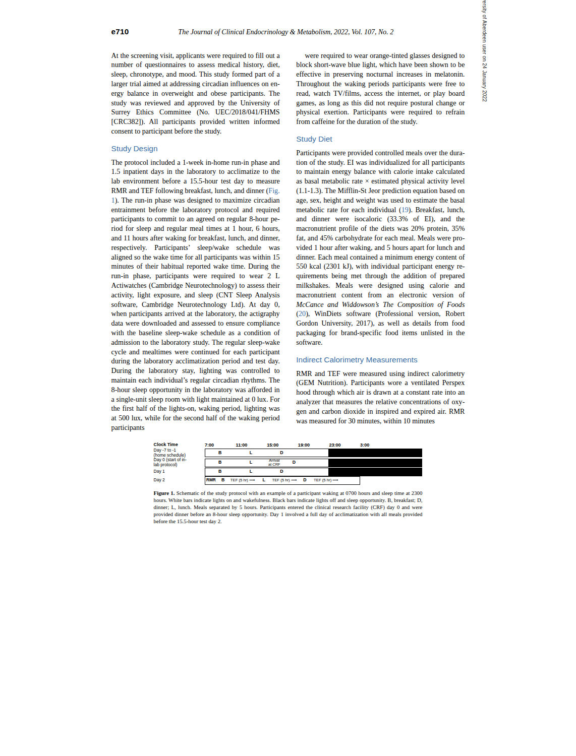e710
The Journal of Clinical Endocrinology & Metabolism, 2022, Vol. 107, No. 2
Downloaded from https://academic.oup.com/jcem/article/107/2/e708/6362991 by University of Aberdeen user on 24 January 2022
At the screening visit, applicants were required to fill out a number of questionnaires to assess medical history, diet, sleep, chronotype, and mood. This study formed part of a larger trial aimed at addressing circadian influences on energy balance in overweight and obese participants. The study was reviewed and approved by the University of Surrey Ethics Committee (No. UEC/2018/041/FHMS [CRC382]). All participants provided written informed consent to participant before the study.
Study Design
The protocol included a 1-week in-home run-in phase and 1.5 inpatient days in the laboratory to acclimatize to the lab environment before a 15.5-hour test day to measure RMR and TEF following breakfast, lunch, and dinner (Fig. 1). The run-in phase was designed to maximize circadian entrainment before the laboratory protocol and required participants to commit to an agreed on regular 8-hour period for sleep and regular meal times at 1 hour, 6 hours, and 11 hours after waking for breakfast, lunch, and dinner, respectively. Participants’ sleep/wake schedule was aligned so the wake time for all participants was within 15 minutes of their habitual reported wake time. During the run-in phase, participants were required to wear 2 L Actiwatches (Cambridge Neurotechnology) to assess their activity, light exposure, and sleep (CNT Sleep Analysis software, Cambridge Neurotechnology Ltd). At day 0, when participants arrived at the laboratory, the actigraphy data were downloaded and assessed to ensure compliance with the baseline sleep-wake schedule as a condition of admission to the laboratory study. The regular sleep-wake cycle and mealtimes were continued for each participant during the laboratory acclimatization period and test day. During the laboratory stay, lighting was controlled to maintain each individual’s regular circadian rhythms. The 8-hour sleep opportunity in the laboratory was afforded in a single-unit sleep room with light maintained at 0 lux. For the first half of the lights-on, waking period, lighting was at 500 lux, while for the second half of the waking period participants
were required to wear orange-tinted glasses designed to block short-wave blue light, which have been shown to be effective in preserving nocturnal increases in melatonin. Throughout the waking periods participants were free to read, watch TV/films, access the internet, or play board games, as long as this did not require postural change or physical exertion. Participants were required to refrain from caffeine for the duration of the study.
Study Diet
Participants were provided controlled meals over the duration of the study. EI was individualized for all participants to maintain energy balance with calorie intake calculated as basal metabolic rate × estimated physical activity level (1.1-1.3). The Mifflin-St Jeor prediction equation based on age, sex, height and weight was used to estimate the basal metabolic rate for each individual (19). Breakfast, lunch, and dinner were isocaloric (33.3% of EI), and the macronutrient profile of the diets was 20% protein, 35% fat, and 45% carbohydrate for each meal. Meals were provided 1 hour after waking, and 5 hours apart for lunch and dinner. Each meal contained a minimum energy content of 550 kcal (2301 kJ), with individual participant energy requirements being met through the addition of prepared milkshakes. Meals were designed using calorie and macronutrient content from an electronic version of McCance and Widdowson’s The Composition of Foods (20), WinDiets software (Professional version, Robert Gordon University, 2017), as well as details from food packaging for brand-specific food items unlisted in the software.
Indirect Calorimetry Measurements
RMR and TEF were measured using indirect calorimetry (GEM Nutrition). Participants wore a ventilated Perspex hood through which air is drawn at a constant rate into an analyzer that measures the relative concentrations of oxygen and carbon dioxide in inspired and expired air. RMR was measured for 30 minutes, within 10 minutes
| Clock Time | 7:00 | 11:00 | 15:00 | 19:00 | 23:00 | 3:00 | |
| Day -7 to -1 (home schedule) | B L D | |
| Day 0 (start of in- lab protocol) | B L Arrival at CRF D | |
| Day 1 | B L D | |
| Day 2 | RMR B TEF (5 hr) ⟶ L TEF (5 hr) ⟶ D TEF (5 hr) ⟶ | |
Figure 1. Schematic of the study protocol with an example of a participant waking at 0700 hours and sleep time at 2300 hours. White bars indicate lights on and wakefulness. Black bars indicate lights off and sleep opportunity. B, breakfast; D, dinner; L, lunch. Meals separated by 5 hours. Participants entered the clinical research facility (CRF) day 0 and were provided dinner before an 8-hour sleep opportunity. Day 1 involved a full day of acclimatization with all meals provided before the 15.5-hour test day 2.